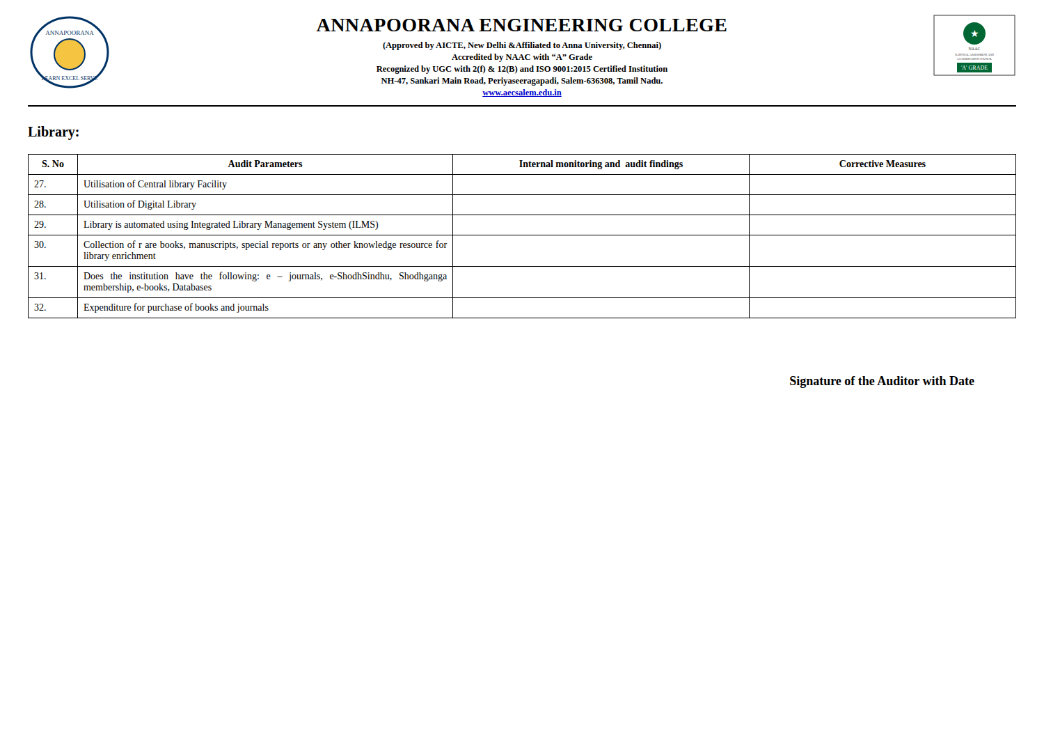ANNAPOORANA ENGINEERING COLLEGE
(Approved by AICTE, New Delhi &Affiliated to Anna University, Chennai)
Accredited by NAAC with “A” Grade
Recognized by UGC with 2(f) & 12(B) and ISO 9001:2015 Certified Institution
NH-47, Sankari Main Road, Periyaseeragapadi, Salem-636308, Tamil Nadu.
www.aecsalem.edu.in
Library:
| S. No | Audit Parameters | Internal monitoring and audit findings | Corrective Measures |
| --- | --- | --- | --- |
| 27. | Utilisation of Central library Facility | | |
| 28. | Utilisation of Digital Library | | |
| 29. | Library is automated using Integrated Library Management System (ILMS) | | |
| 30. | Collection of r are books, manuscripts, special reports or any other knowledge resource for library enrichment | | |
| 31. | Does the institution have the following: e – journals, e-ShodhSindhu, Shodhganga membership, e-books, Databases | | |
| 32. | Expenditure for purchase of books and journals | | |
Signature of the Auditor with Date